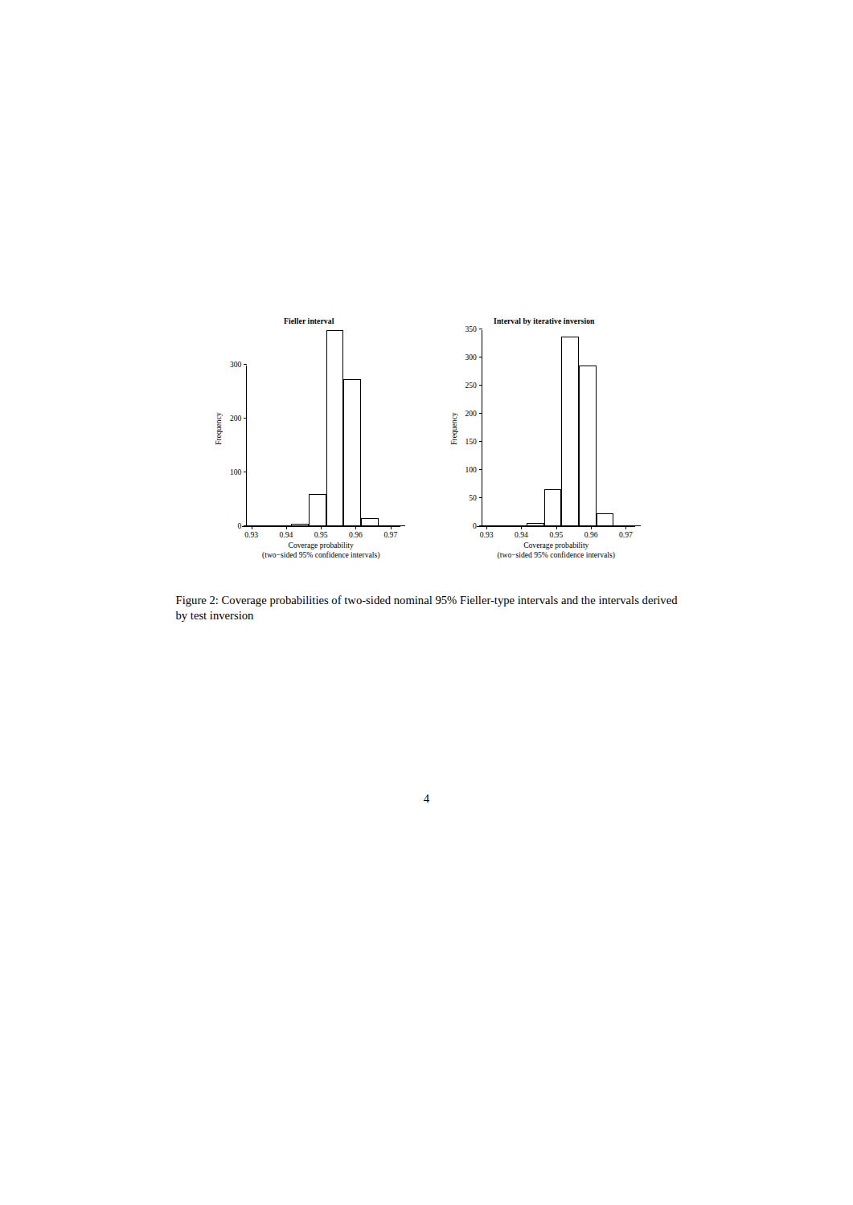Fieller interval
Frequency
0
100
200
300
0.93
0.94
0.95
0.96
0.97
Coverage probability
(two−sided 95% confidence intervals)
Interval by iterative inversion
Frequency
0
50
100
150
200
250
300
350
0.93
0.94
0.95
0.96
0.97
Coverage probability
(two−sided 95% confidence intervals)
Figure 2: Coverage probabilities of two-sided nominal 95% Fieller-type intervals and the intervals derived by test inversion
4